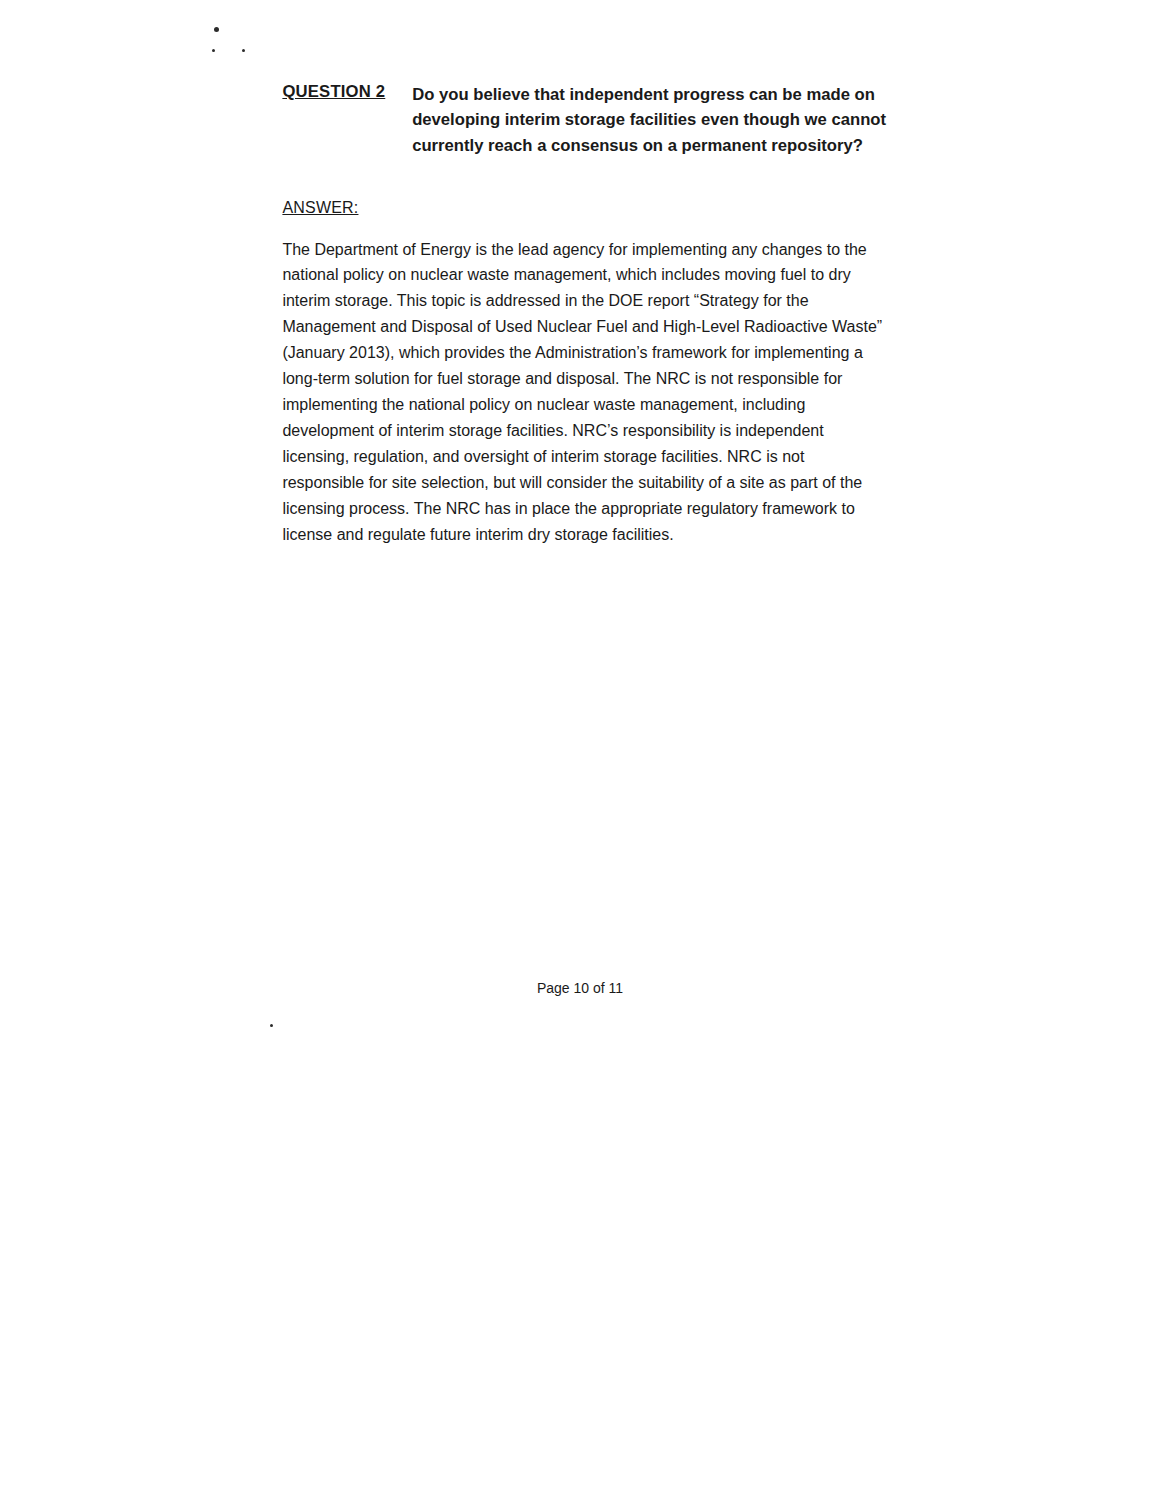QUESTION 2
Do you believe that independent progress can be made on developing interim storage facilities even though we cannot currently reach a consensus on a permanent repository?
ANSWER:
The Department of Energy is the lead agency for implementing any changes to the national policy on nuclear waste management, which includes moving fuel to dry interim storage. This topic is addressed in the DOE report “Strategy for the Management and Disposal of Used Nuclear Fuel and High-Level Radioactive Waste” (January 2013), which provides the Administration’s framework for implementing a long-term solution for fuel storage and disposal. The NRC is not responsible for implementing the national policy on nuclear waste management, including development of interim storage facilities. NRC’s responsibility is independent licensing, regulation, and oversight of interim storage facilities. NRC is not responsible for site selection, but will consider the suitability of a site as part of the licensing process. The NRC has in place the appropriate regulatory framework to license and regulate future interim dry storage facilities.
Page 10 of 11